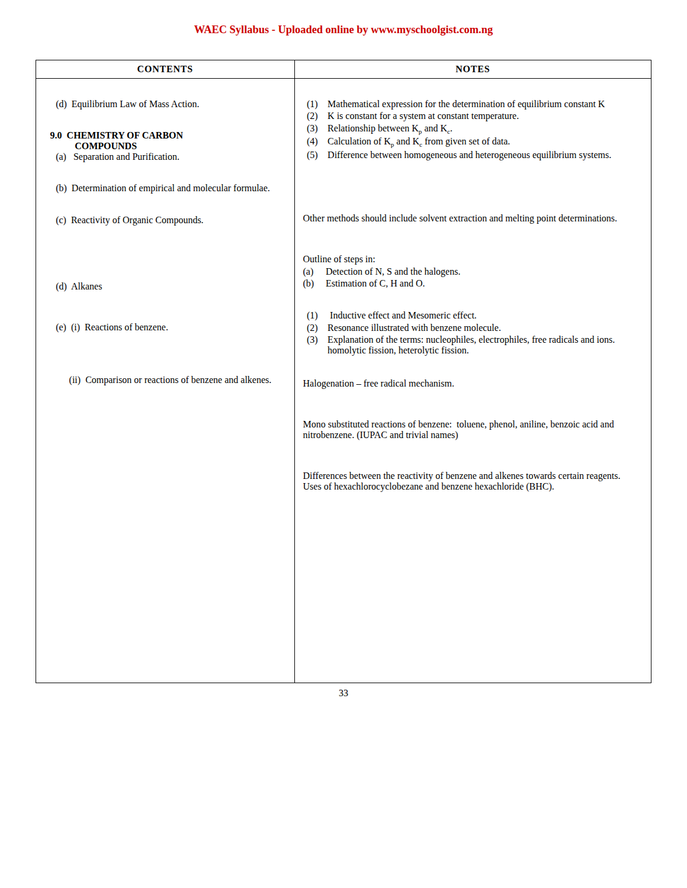WAEC Syllabus - Uploaded online by www.myschoolgist.com.ng
| CONTENTS | NOTES |
| --- | --- |
| (d) Equilibrium Law of Mass Action. 9.0 CHEMISTRY OF CARBON COMPOUNDS (a) Separation and Purification. (b) Determination of empirical and molecular formulae. (c) Reactivity of Organic Compounds. (d) Alkanes (e) (i) Reactions of benzene. (ii) Comparison or reactions of benzene and alkenes. | (1) Mathematical expression for the determination of equilibrium constant K (2) K is constant for a system at constant temperature. (3) Relationship between K p and K c . (4) Calculation of K p and K c from given set of data. (5) Difference between homogeneous and heterogeneous equilibrium systems. Other methods should include solvent extraction and melting point determinations. Outline of steps in: (a) Detection of N, S and the halogens. (b) Estimation of C, H and O. (1) Inductive effect and Mesomeric effect. (2) Resonance illustrated with benzene molecule. (3) Explanation of the terms: nucleophiles, electrophiles, free radicals and ions. homolytic fission, heterolytic fission. Halogenation – free radical mechanism. Mono substituted reactions of benzene: toluene, phenol, aniline, benzoic acid and nitrobenzene. (IUPAC and trivial names) Differences between the reactivity of benzene and alkenes towards certain reagents. Uses of hexachlorocyclobezane and benzene hexachloride (BHC). |
33